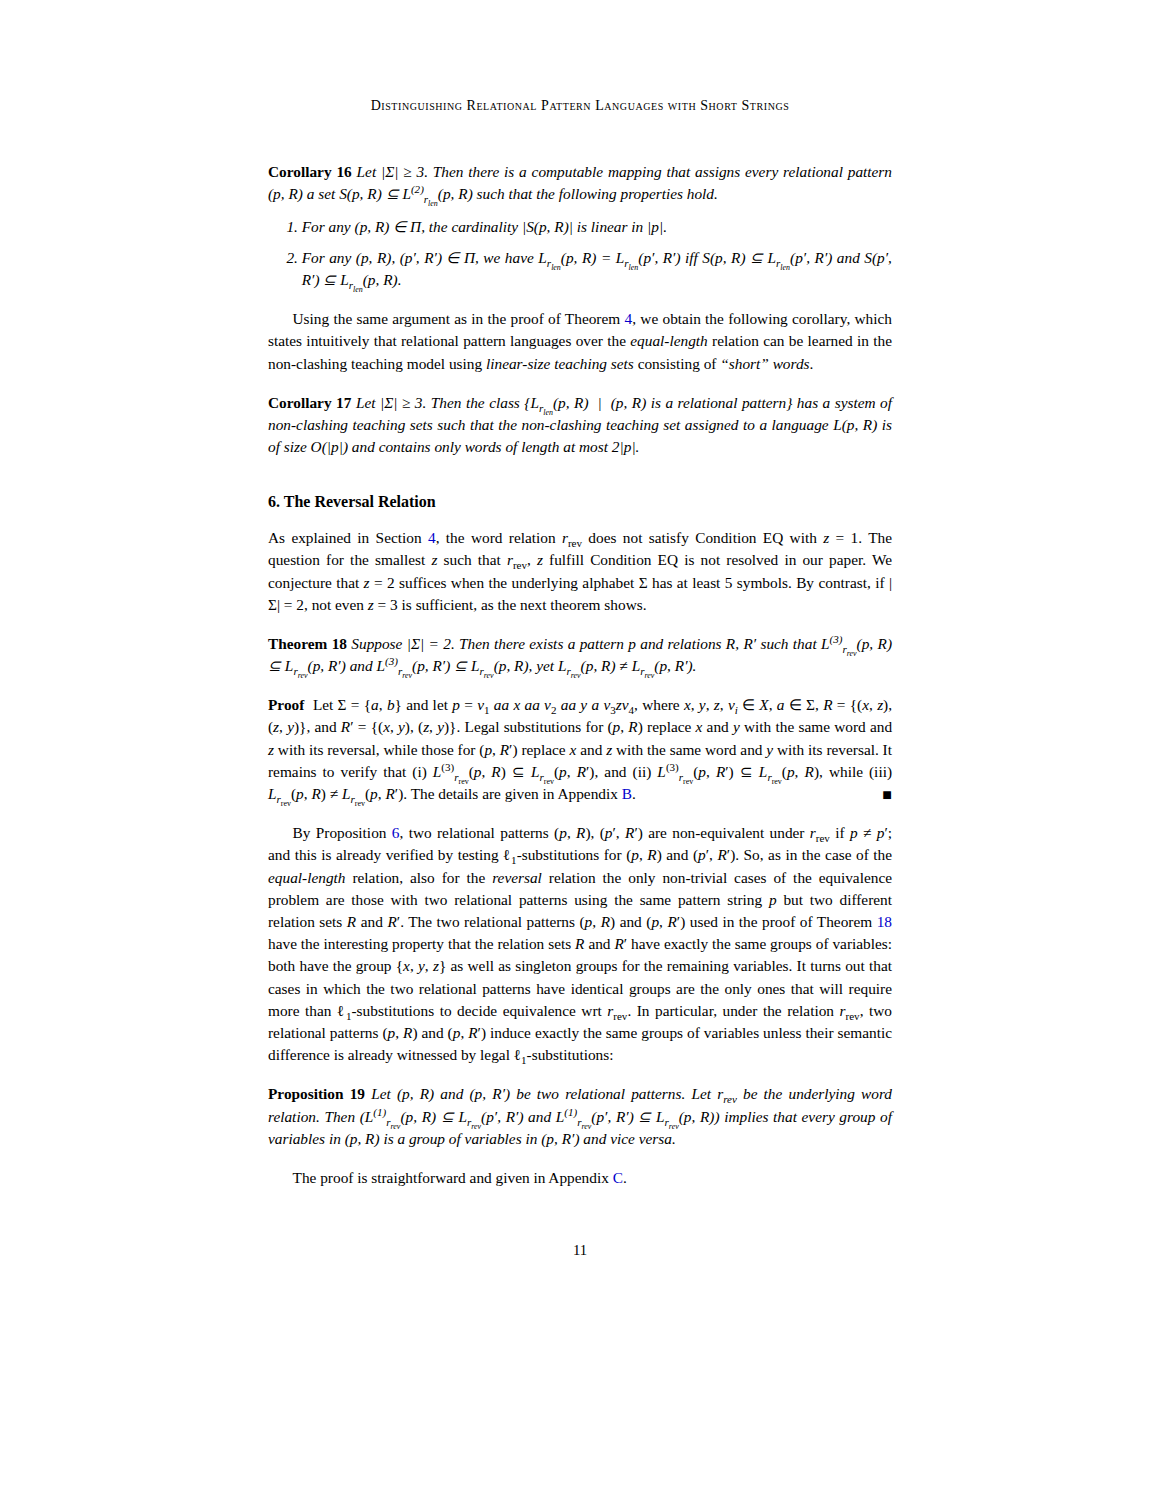Distinguishing Relational Pattern Languages with Short Strings
Corollary 16 Let |Σ| ≥ 3. Then there is a computable mapping that assigns every relational pattern (p, R) a set S(p, R) ⊆ L(2)rlen(p, R) such that the following properties hold.
For any (p, R) ∈ Π, the cardinality |S(p, R)| is linear in |p|.
For any (p, R), (p′, R′) ∈ Π, we have Lrlen(p, R) = Lrlen(p′, R′) iff S(p, R) ⊆ Lrlen(p′, R′) and S(p′, R′) ⊆ Lrlen(p, R).
Using the same argument as in the proof of Theorem 4, we obtain the following corollary, which states intuitively that relational pattern languages over the equal-length relation can be learned in the non-clashing teaching model using linear-size teaching sets consisting of “short” words.
Corollary 17 Let |Σ| ≥ 3. Then the class {Lrlen(p, R) | (p, R) is a relational pattern} has a system of non-clashing teaching sets such that the non-clashing teaching set assigned to a language L(p, R) is of size O(|p|) and contains only words of length at most 2|p|.
6. The Reversal Relation
As explained in Section 4, the word relation rrev does not satisfy Condition EQ with z = 1. The question for the smallest z such that rrev, z fulfill Condition EQ is not resolved in our paper. We conjecture that z = 2 suffices when the underlying alphabet Σ has at least 5 symbols. By contrast, if |Σ| = 2, not even z = 3 is sufficient, as the next theorem shows.
Theorem 18 Suppose |Σ| = 2. Then there exists a pattern p and relations R, R′ such that L(3)rrev(p, R) ⊆ Lrrev(p, R′) and L(3)rrev(p, R′) ⊆ Lrrev(p, R), yet Lrrev(p, R) ≠ Lrrev(p, R′).
Proof Let Σ = {a, b} and let p = v1 aa x aa v2 aa y a v3zv4, where x, y, z, vi ∈ X, a ∈ Σ, R = {(x, z), (z, y)}, and R′ = {(x, y), (z, y)}. Legal substitutions for (p, R) replace x and y with the same word and z with its reversal, while those for (p, R′) replace x and z with the same word and y with its reversal. It remains to verify that (i) L(3)rrev(p, R) ⊆ Lrrev(p, R′), and (ii) L(3)rrev(p, R′) ⊆ Lrrev(p, R), while (iii) Lrrev(p, R) ≠ Lrrev(p, R′). The details are given in Appendix B.■
By Proposition 6, two relational patterns (p, R), (p′, R′) are non-equivalent under rrev if p ≠ p′; and this is already verified by testing ℓ1-substitutions for (p, R) and (p′, R′). So, as in the case of the equal-length relation, also for the reversal relation the only non-trivial cases of the equivalence problem are those with two relational patterns using the same pattern string p but two different relation sets R and R′. The two relational patterns (p, R) and (p, R′) used in the proof of Theorem 18 have the interesting property that the relation sets R and R′ have exactly the same groups of variables: both have the group {x, y, z} as well as singleton groups for the remaining variables. It turns out that cases in which the two relational patterns have identical groups are the only ones that will require more than ℓ1-substitutions to decide equivalence wrt rrev. In particular, under the relation rrev, two relational patterns (p, R) and (p, R′) induce exactly the same groups of variables unless their semantic difference is already witnessed by legal ℓ1-substitutions:
Proposition 19 Let (p, R) and (p, R′) be two relational patterns. Let rrev be the underlying word relation. Then (L(1)rrev(p, R) ⊆ Lrrev(p′, R′) and L(1)rrev(p′, R′) ⊆ Lrrev(p, R)) implies that every group of variables in (p, R) is a group of variables in (p, R′) and vice versa.
The proof is straightforward and given in Appendix C.
11